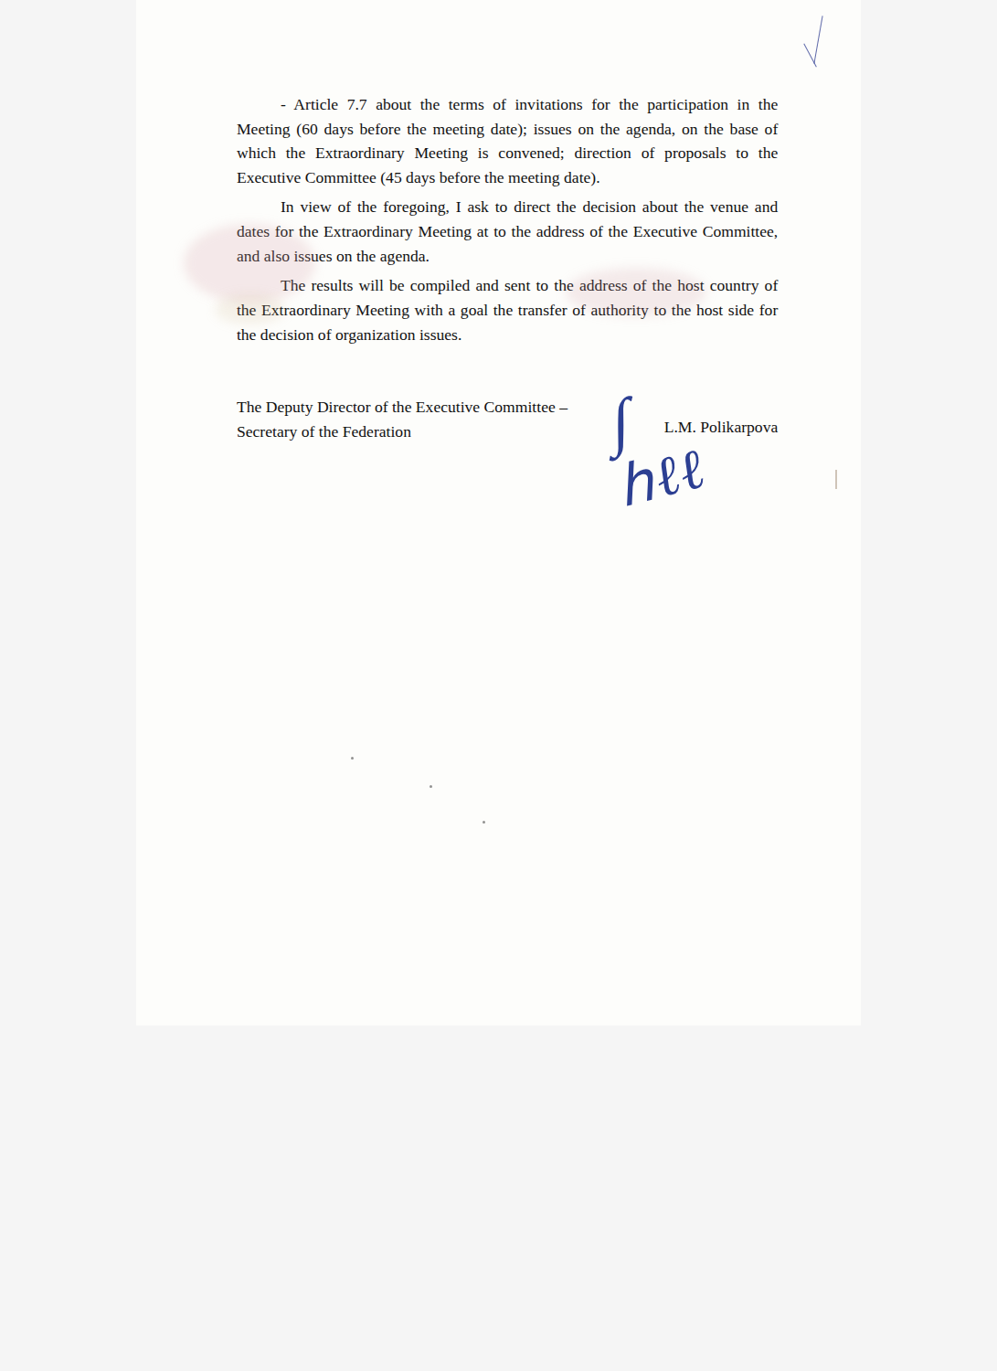- Article 7.7 about the terms of invitations for the participation in the Meeting (60 days before the meeting date); issues on the agenda, on the base of which the Extraordinary Meeting is convened; direction of proposals to the Executive Committee (45 days before the meeting date).
In view of the foregoing, I ask to direct the decision about the venue and dates for the Extraordinary Meeting at to the address of the Executive Committee, and also issues on the agenda.
The results will be compiled and sent to the address of the host country of the Extraordinary Meeting with a goal the transfer of authority to the host side for the decision of organization issues.
The Deputy Director of the Executive Committee –
Secretary of the Federation
∫ℎℓℓ
L.M. Polikarpova